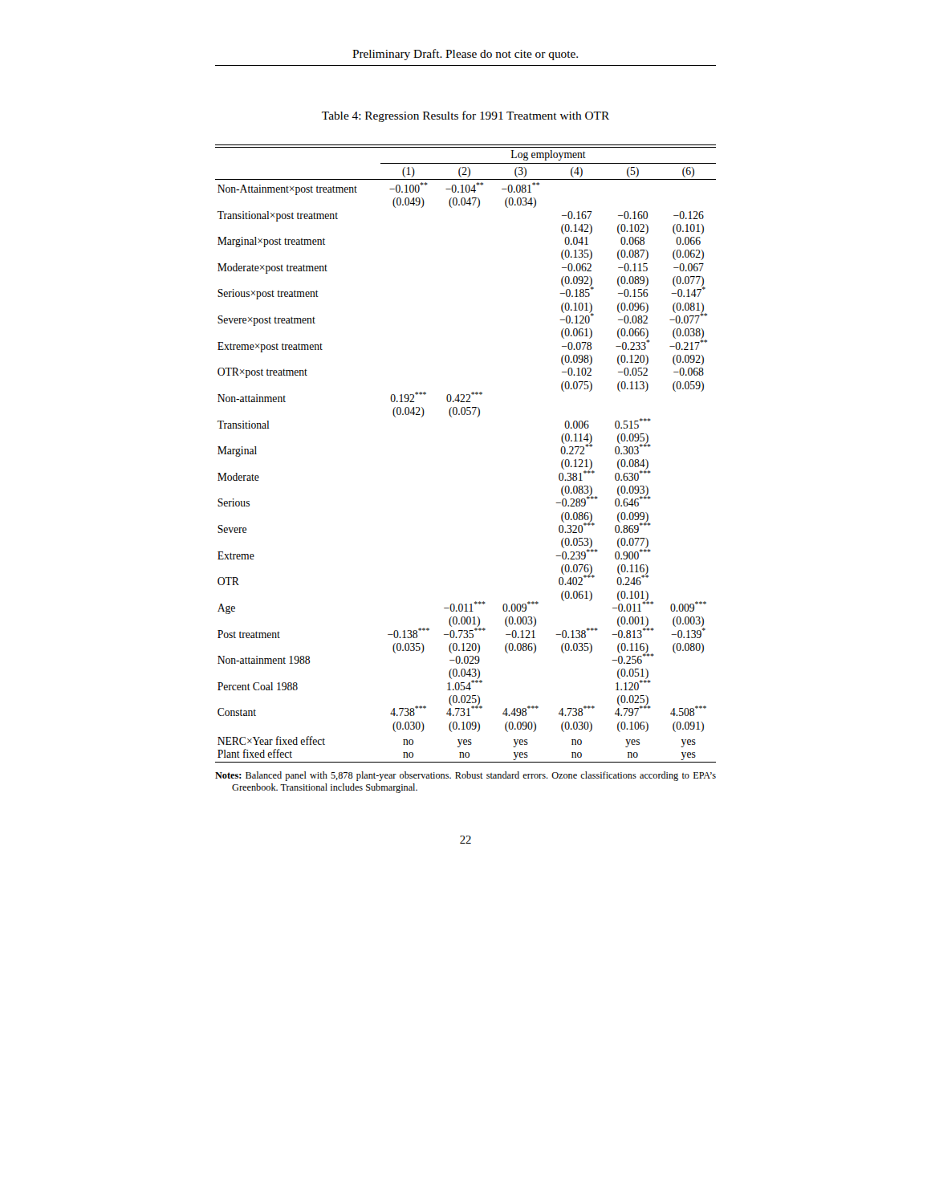Preliminary Draft. Please do not cite or quote.
Table 4: Regression Results for 1991 Treatment with OTR
| | Log employment |
| | (1) | (2) | (3) | (4) | (5) | (6) |
| Non-Attainment×post treatment | −0.100 ** | −0.104 ** | −0.081 ** | | | |
| | (0.049) | (0.047) | (0.034) | | | |
| Transitional×post treatment | | | | −0.167 | −0.160 | −0.126 |
| | | | | (0.142) | (0.102) | (0.101) |
| Marginal×post treatment | | | | 0.041 | 0.068 | 0.066 |
| | | | | (0.135) | (0.087) | (0.062) |
| Moderate×post treatment | | | | −0.062 | −0.115 | −0.067 |
| | | | | (0.092) | (0.089) | (0.077) |
| Serious×post treatment | | | | −0.185 * | −0.156 | −0.147 * |
| | | | | (0.101) | (0.096) | (0.081) |
| Severe×post treatment | | | | −0.120 * | −0.082 | −0.077 ** |
| | | | | (0.061) | (0.066) | (0.038) |
| Extreme×post treatment | | | | −0.078 | −0.233 * | −0.217 ** |
| | | | | (0.098) | (0.120) | (0.092) |
| OTR×post treatment | | | | −0.102 | −0.052 | −0.068 |
| | | | | (0.075) | (0.113) | (0.059) |
| Non-attainment | 0.192 *** | 0.422 *** | | | | |
| | (0.042) | (0.057) | | | | |
| Transitional | | | | 0.006 | 0.515 *** | |
| | | | | (0.114) | (0.095) | |
| Marginal | | | | 0.272 ** | 0.303 *** | |
| | | | | (0.121) | (0.084) | |
| Moderate | | | | 0.381 *** | 0.630 *** | |
| | | | | (0.083) | (0.093) | |
| Serious | | | | −0.289 *** | 0.646 *** | |
| | | | | (0.086) | (0.099) | |
| Severe | | | | 0.320 *** | 0.869 *** | |
| | | | | (0.053) | (0.077) | |
| Extreme | | | | −0.239 *** | 0.900 *** | |
| | | | | (0.076) | (0.116) | |
| OTR | | | | 0.402 *** | 0.246 ** | |
| | | | | (0.061) | (0.101) | |
| Age | | −0.011 *** | 0.009 *** | | −0.011 *** | 0.009 *** |
| | | (0.001) | (0.003) | | (0.001) | (0.003) |
| Post treatment | −0.138 *** | −0.735 *** | −0.121 | −0.138 *** | −0.813 *** | −0.139 * |
| | (0.035) | (0.120) | (0.086) | (0.035) | (0.116) | (0.080) |
| Non-attainment 1988 | | −0.029 | | | −0.256 *** | |
| | | (0.043) | | | (0.051) | |
| Percent Coal 1988 | | 1.054 *** | | | 1.120 *** | |
| | | (0.025) | | | (0.025) | |
| Constant | 4.738 *** | 4.731 *** | 4.498 *** | 4.738 *** | 4.797 *** | 4.508 *** |
| | (0.030) | (0.109) | (0.090) | (0.030) | (0.106) | (0.091) |
| NERC×Year fixed effect | no | yes | yes | no | yes | yes |
| Plant fixed effect | no | no | yes | no | no | yes |
Notes: Balanced panel with 5,878 plant-year observations. Robust standard errors. Ozone classifications according to EPA’s Greenbook. Transitional includes Submarginal.
22